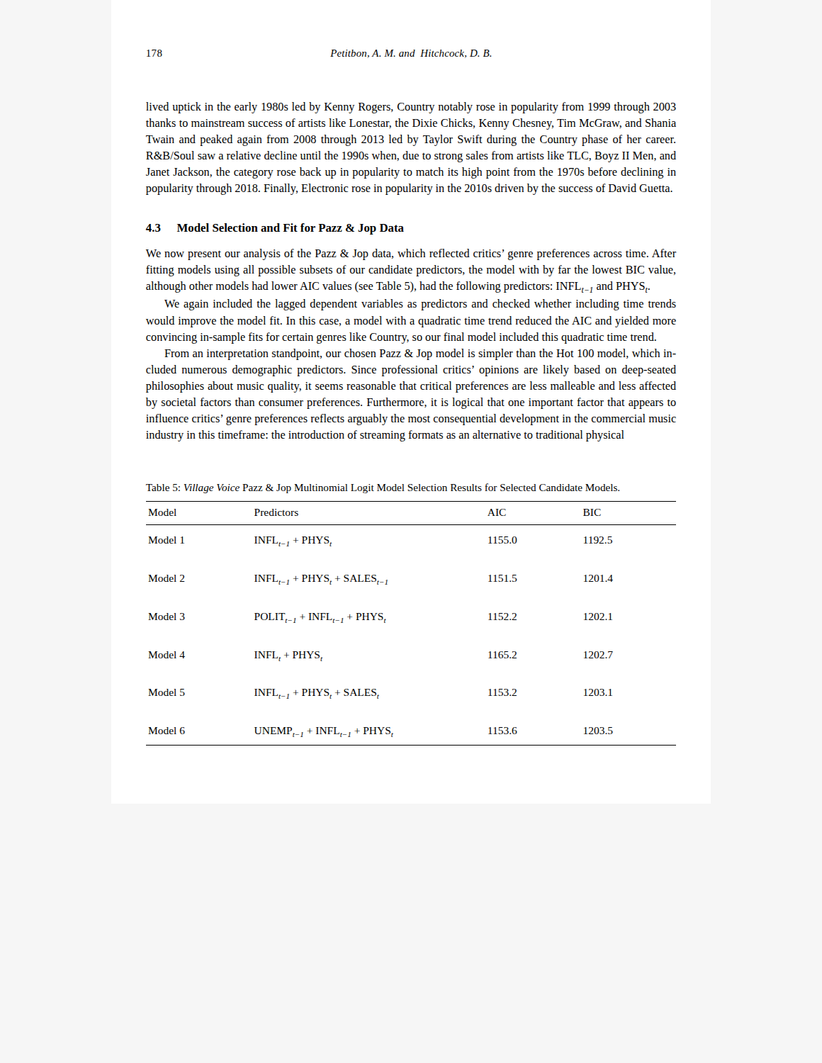178 Petitbon, A. M. and Hitchcock, D. B. 178
lived uptick in the early 1980s led by Kenny Rogers, Country notably rose in popularity from 1999 through 2003 thanks to mainstream success of artists like Lonestar, the Dixie Chicks, Kenny Chesney, Tim McGraw, and Shania Twain and peaked again from 2008 through 2013 led by Taylor Swift during the Country phase of her career. R&B/Soul saw a relative decline until the 1990s when, due to strong sales from artists like TLC, Boyz II Men, and Janet Jackson, the category rose back up in popularity to match its high point from the 1970s before declining in popularity through 2018. Finally, Electronic rose in popularity in the 2010s driven by the success of David Guetta.
4.3 Model Selection and Fit for Pazz & Jop Data
We now present our analysis of the Pazz & Jop data, which reflected critics’ genre preferences across time. After fitting models using all possible subsets of our candidate predictors, the model with by far the lowest BIC value, although other models had lower AIC values (see Table 5), had the following predictors: INFLt−1 and PHYSt.
We again included the lagged dependent variables as predictors and checked whether including time trends would improve the model fit. In this case, a model with a quadratic time trend reduced the AIC and yielded more convincing in-sample fits for certain genres like Country, so our final model included this quadratic time trend.
From an interpretation standpoint, our chosen Pazz & Jop model is simpler than the Hot 100 model, which included numerous demographic predictors. Since professional critics’ opinions are likely based on deep-seated philosophies about music quality, it seems reasonable that critical preferences are less malleable and less affected by societal factors than consumer preferences. Furthermore, it is logical that one important factor that appears to influence critics’ genre preferences reflects arguably the most consequential development in the commercial music industry in this timeframe: the introduction of streaming formats as an alternative to traditional physical
Table 5: Village Voice Pazz & Jop Multinomial Logit Model Selection Results for Selected Candidate Models.
| Model | Predictors | AIC | BIC |
| --- | --- | --- | --- |
| Model 1 | INFL t−1 + PHYS t | 1155.0 | 1192.5 |
| Model 2 | INFL t−1 + PHYS t + SALES t−1 | 1151.5 | 1201.4 |
| Model 3 | POLIT t−1 + INFL t−1 + PHYS t | 1152.2 | 1202.1 |
| Model 4 | INFL t + PHYS t | 1165.2 | 1202.7 |
| Model 5 | INFL t−1 + PHYS t + SALES t | 1153.2 | 1203.1 |
| Model 6 | UNEMP t−1 + INFL t−1 + PHYS t | 1153.6 | 1203.5 |